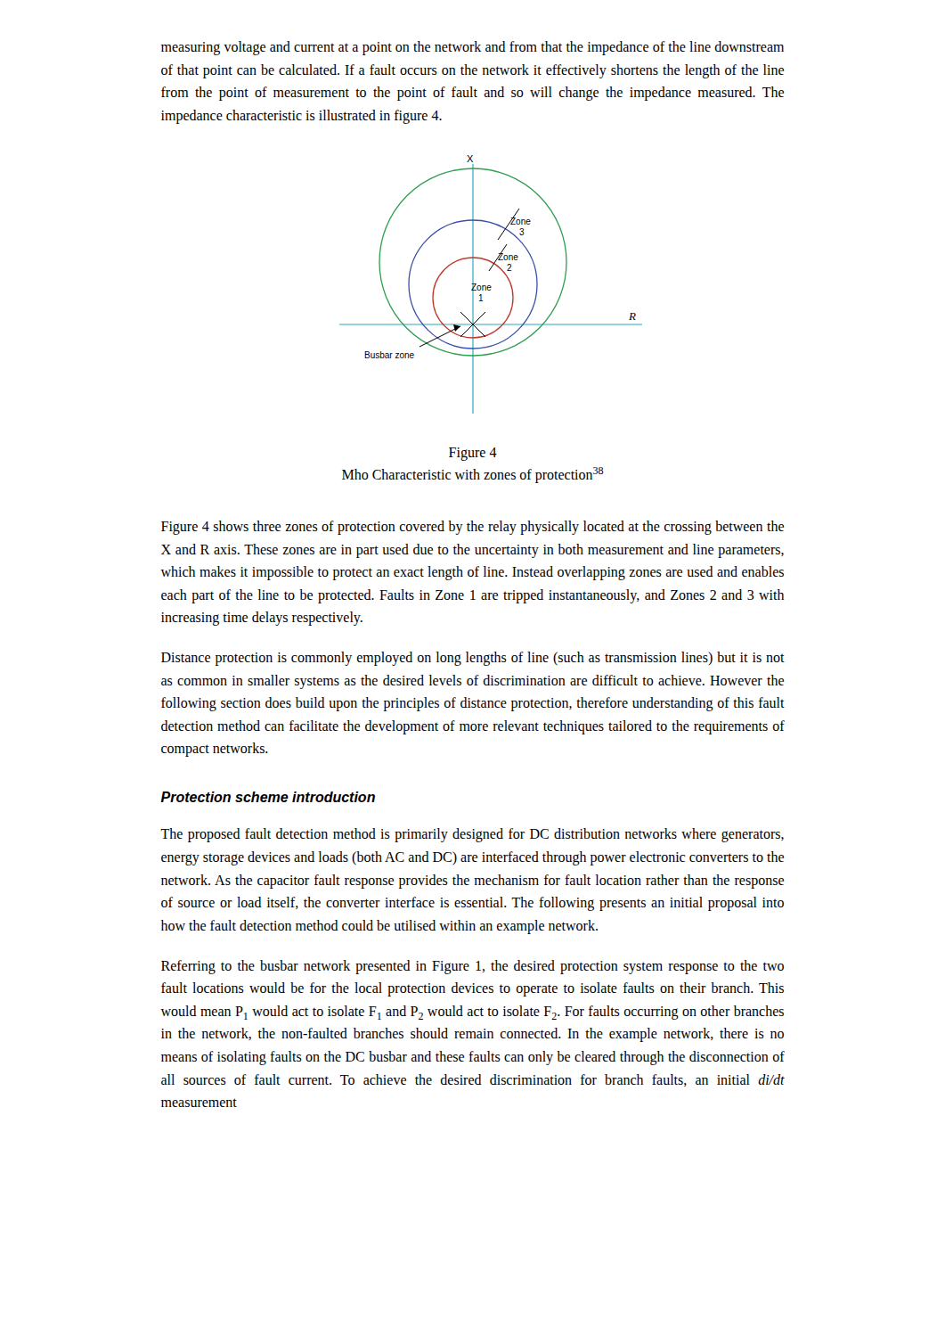measuring voltage and current at a point on the network and from that the impedance of the line downstream of that point can be calculated. If a fault occurs on the network it effectively shortens the length of the line from the point of measurement to the point of fault and so will change the impedance measured. The impedance characteristic is illustrated in figure 4.
X R Zone 3 Zone 2 Zone 1 Busbar zone
Figure 4 Mho Characteristic with zones of protection38
Figure 4 shows three zones of protection covered by the relay physically located at the crossing between the X and R axis. These zones are in part used due to the uncertainty in both measurement and line parameters, which makes it impossible to protect an exact length of line. Instead overlapping zones are used and enables each part of the line to be protected. Faults in Zone 1 are tripped instantaneously, and Zones 2 and 3 with increasing time delays respectively.
Distance protection is commonly employed on long lengths of line (such as transmission lines) but it is not as common in smaller systems as the desired levels of discrimination are difficult to achieve. However the following section does build upon the principles of distance protection, therefore understanding of this fault detection method can facilitate the development of more relevant techniques tailored to the requirements of compact networks.
Protection scheme introduction
The proposed fault detection method is primarily designed for DC distribution networks where generators, energy storage devices and loads (both AC and DC) are interfaced through power electronic converters to the network. As the capacitor fault response provides the mechanism for fault location rather than the response of source or load itself, the converter interface is essential. The following presents an initial proposal into how the fault detection method could be utilised within an example network.
Referring to the busbar network presented in Figure 1, the desired protection system response to the two fault locations would be for the local protection devices to operate to isolate faults on their branch. This would mean P1 would act to isolate F1 and P2 would act to isolate F2. For faults occurring on other branches in the network, the non-faulted branches should remain connected. In the example network, there is no means of isolating faults on the DC busbar and these faults can only be cleared through the disconnection of all sources of fault current. To achieve the desired discrimination for branch faults, an initial di/dt measurement